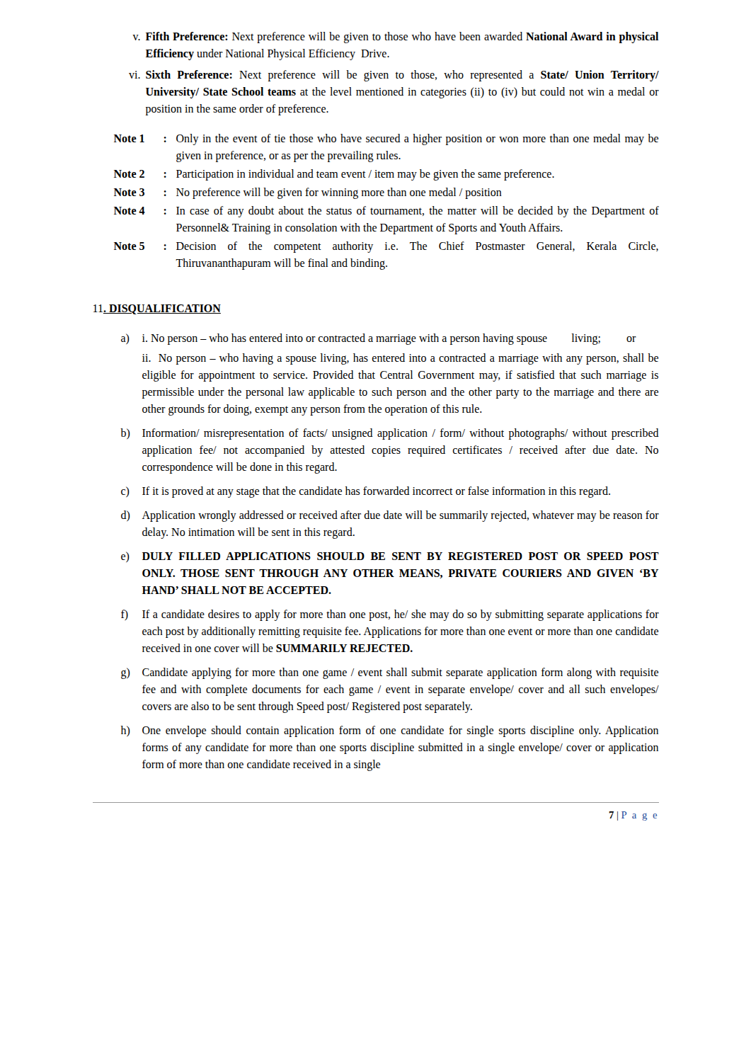v. Fifth Preference: Next preference will be given to those who have been awarded National Award in physical Efficiency under National Physical Efficiency Drive.
vi. Sixth Preference: Next preference will be given to those, who represented a State/ Union Territory/ University/ State School teams at the level mentioned in categories (ii) to (iv) but could not win a medal or position in the same order of preference.
Note 1
:
Only in the event of tie those who have secured a higher position or won more than one medal may be given in preference, or as per the prevailing rules.
Note 2
:
Participation in individual and team event / item may be given the same preference.
Note 3
:
No preference will be given for winning more than one medal / position
Note 4
:
In case of any doubt about the status of tournament, the matter will be decided by the Department of Personnel& Training in consolation with the Department of Sports and Youth Affairs.
Note 5
:
Decision of the competent authority i.e. The Chief Postmaster General, Kerala Circle, Thiruvananthapuram will be final and binding.
11. DISQUALIFICATION
a)
i. No person – who has entered into or contracted a marriage with a person having spouse living; or
ii. No person – who having a spouse living, has entered into a contracted a marriage with any person, shall be eligible for appointment to service. Provided that Central Government may, if satisfied that such marriage is permissible under the personal law applicable to such person and the other party to the marriage and there are other grounds for doing, exempt any person from the operation of this rule.
b) Information/ misrepresentation of facts/ unsigned application / form/ without photographs/ without prescribed application fee/ not accompanied by attested copies required certificates / received after due date. No correspondence will be done in this regard.
c) If it is proved at any stage that the candidate has forwarded incorrect or false information in this regard.
d) Application wrongly addressed or received after due date will be summarily rejected, whatever may be reason for delay. No intimation will be sent in this regard.
e) Duly filled applications should be sent by registered post or speed post only. Those sent through any other means, private couriers and given ‘by hand’ shall not be accepted.
f) If a candidate desires to apply for more than one post, he/ she may do so by submitting separate applications for each post by additionally remitting requisite fee. Applications for more than one event or more than one candidate received in one cover will be SUMMARILY REJECTED.
g) Candidate applying for more than one game / event shall submit separate application form along with requisite fee and with complete documents for each game / event in separate envelope/ cover and all such envelopes/ covers are also to be sent through Speed post/ Registered post separately.
h) One envelope should contain application form of one candidate for single sports discipline only. Application forms of any candidate for more than one sports discipline submitted in a single envelope/ cover or application form of more than one candidate received in a single
7 | P a g e